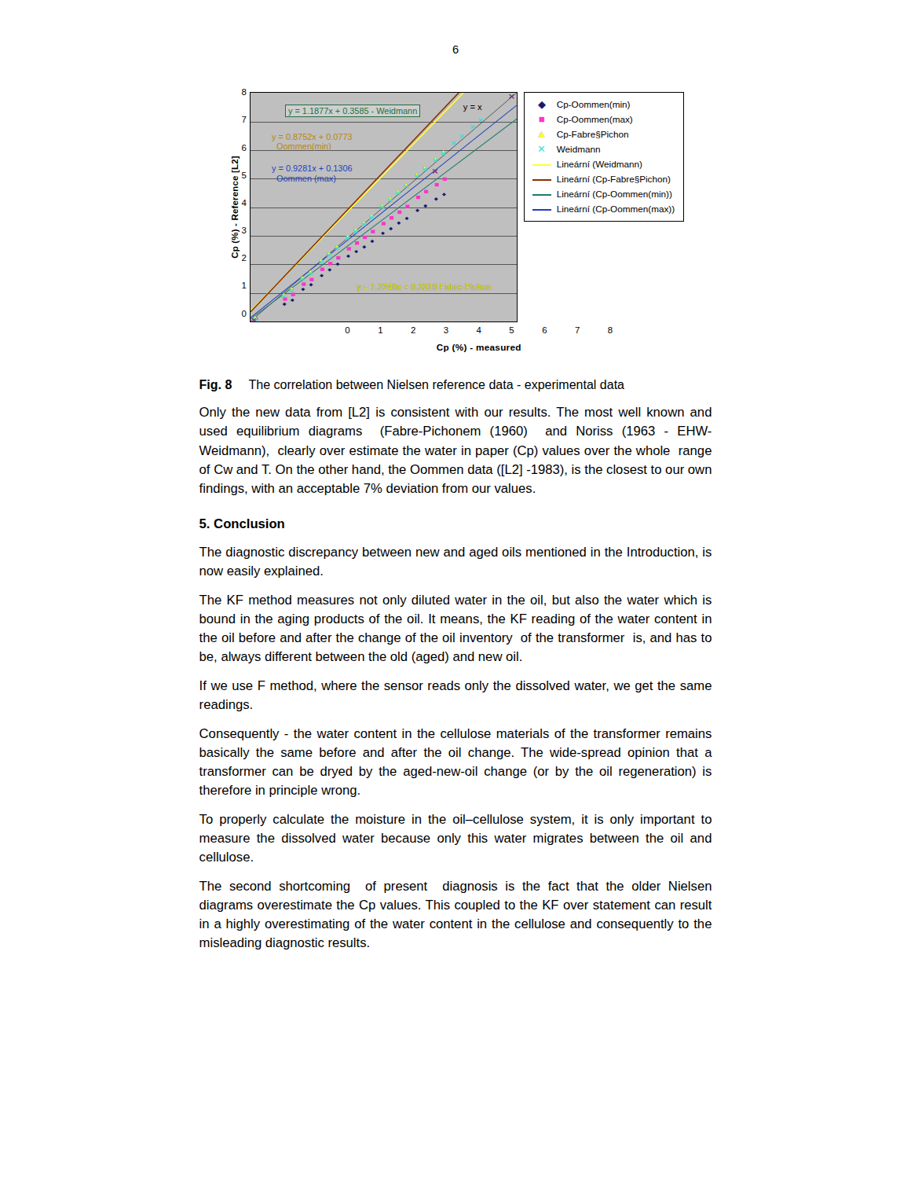6
Cp (%) - Reference [L2]
8 7 6 5 4 3 2 1 0
Weidmann: y = 1.1877x + 0.3585 (yellow)
y = 1.1877x + 0.3585 - Weidmann
y = 0.8752x + 0.0773
Oommen(min)
y = 0.9281x + 0.1306
Oommen (max)
y = 1.2248x + 0.3319 Fabre-Pichon
y = x
| ◆ | Cp-Oommen(min) |
| ■ | Cp-Oommen(max) |
| ▲ | Cp-Fabre§Pichon |
| ✕ | Weidmann |
| | Lineární (Weidmann) |
| | Lineární (Cp-Fabre§Pichon) |
| | Lineární (Cp-Oommen(min)) |
| | Lineární (Cp-Oommen(max)) |
0123 45678
Cp (%) - measured
Fig. 8 The correlation between Nielsen reference data - experimental data
Only the new data from [L2] is consistent with our results. The most well known and used equilibrium diagrams (Fabre-Pichonem (1960) and Noriss (1963 - EHW-Weidmann), clearly over estimate the water in paper (Cp) values over the whole range of Cw and T. On the other hand, the Oommen data ([L2] -1983), is the closest to our own findings, with an acceptable 7% deviation from our values.
5. Conclusion
The diagnostic discrepancy between new and aged oils mentioned in the Introduction, is now easily explained.
The KF method measures not only diluted water in the oil, but also the water which is bound in the aging products of the oil. It means, the KF reading of the water content in the oil before and after the change of the oil inventory of the transformer is, and has to be, always different between the old (aged) and new oil.
If we use F method, where the sensor reads only the dissolved water, we get the same readings.
Consequently - the water content in the cellulose materials of the transformer remains basically the same before and after the oil change. The wide-spread opinion that a transformer can be dryed by the aged-new-oil change (or by the oil regeneration) is therefore in principle wrong.
To properly calculate the moisture in the oil–cellulose system, it is only important to measure the dissolved water because only this water migrates between the oil and cellulose.
The second shortcoming of present diagnosis is the fact that the older Nielsen diagrams overestimate the Cp values. This coupled to the KF over statement can result in a highly overestimating of the water content in the cellulose and consequently to the misleading diagnostic results.